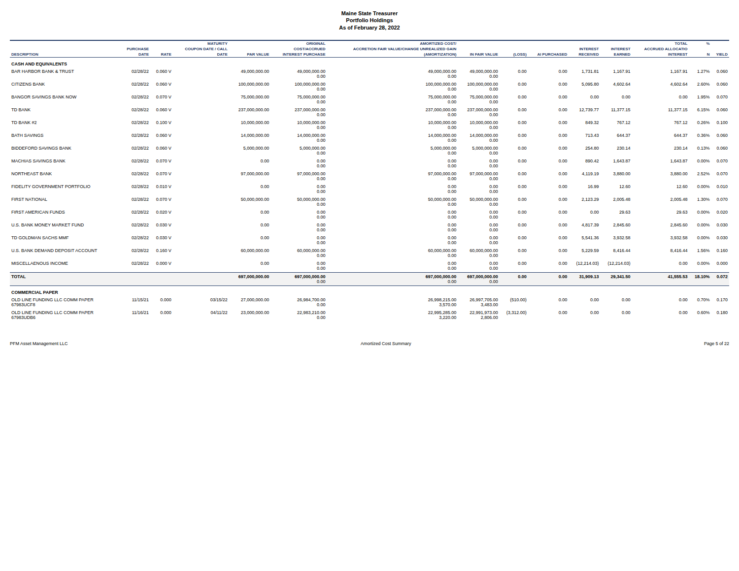Maine State Treasurer
Portfolio Holdings
As of February 28, 2022
| | PURCHASE | | MATURITY | | ORIGINAL | AMORTIZED COST/ | | | | INTEREST | INTEREST | TOTAL | % | |
| --- | --- | --- | --- | --- | --- | --- | --- | --- | --- | --- | --- | --- | --- | --- |
| COUPON DATE / CALL | COST/ACCRUED | ACCRETION FAIR VALUE/CHANGE UNREALIZED GAIN | ACCRUED ALLOCATIO | |
| DESCRIPTION | DATE | RATE | DATE | PAR VALUE | INTEREST PURCHASE | (AMORTIZATION) | IN FAIR VALUE | (LOSS) | AI PURCHASED | RECEIVED | EARNED | INTEREST | N | YIELD |
| CASH AND EQUIVALENTS |
| BAR HARBOR BANK & TRUST | 02/28/22 | 0.060 V | | 49,000,000.00 | 49,000,000.00 0.00 | 49,000,000.00 0.00 | 49,000,000.00 0.00 | 0.00 | 0.00 | 1,731.81 | 1,167.91 | 1,167.91 | 1.27% | 0.060 |
| CITIZENS BANK | 02/28/22 | 0.060 V | | 100,000,000.00 | 100,000,000.00 0.00 | 100,000,000.00 0.00 | 100,000,000.00 0.00 | 0.00 | 0.00 | 5,095.80 | 4,602.64 | 4,602.64 | 2.60% | 0.060 |
| BANGOR SAVINGS BANK NOW | 02/28/22 | 0.070 V | | 75,000,000.00 | 75,000,000.00 0.00 | 75,000,000.00 0.00 | 75,000,000.00 0.00 | 0.00 | 0.00 | 0.00 | 0.00 | 0.00 | 1.95% | 0.070 |
| TD BANK | 02/28/22 | 0.060 V | | 237,000,000.00 | 237,000,000.00 0.00 | 237,000,000.00 0.00 | 237,000,000.00 0.00 | 0.00 | 0.00 | 12,739.77 | 11,377.15 | 11,377.15 | 6.15% | 0.060 |
| TD BANK #2 | 02/28/22 | 0.100 V | | 10,000,000.00 | 10,000,000.00 0.00 | 10,000,000.00 0.00 | 10,000,000.00 0.00 | 0.00 | 0.00 | 849.32 | 767.12 | 767.12 | 0.26% | 0.100 |
| BATH SAVINGS | 02/28/22 | 0.060 V | | 14,000,000.00 | 14,000,000.00 0.00 | 14,000,000.00 0.00 | 14,000,000.00 0.00 | 0.00 | 0.00 | 713.43 | 644.37 | 644.37 | 0.36% | 0.060 |
| BIDDEFORD SAVINGS BANK | 02/28/22 | 0.060 V | | 5,000,000.00 | 5,000,000.00 0.00 | 5,000,000.00 0.00 | 5,000,000.00 0.00 | 0.00 | 0.00 | 254.80 | 230.14 | 230.14 | 0.13% | 0.060 |
| MACHIAS SAVINGS BANK | 02/28/22 | 0.070 V | | 0.00 | 0.00 0.00 | 0.00 0.00 | 0.00 0.00 | 0.00 | 0.00 | 890.42 | 1,643.87 | 1,643.87 | 0.00% | 0.070 |
| NORTHEAST BANK | 02/28/22 | 0.070 V | | 97,000,000.00 | 97,000,000.00 0.00 | 97,000,000.00 0.00 | 97,000,000.00 0.00 | 0.00 | 0.00 | 4,119.19 | 3,880.00 | 3,880.00 | 2.52% | 0.070 |
| FIDELITY GOVERNMENT PORTFOLIO | 02/28/22 | 0.010 V | | 0.00 | 0.00 0.00 | 0.00 0.00 | 0.00 0.00 | 0.00 | 0.00 | 16.99 | 12.60 | 12.60 | 0.00% | 0.010 |
| FIRST NATIONAL | 02/28/22 | 0.070 V | | 50,000,000.00 | 50,000,000.00 0.00 | 50,000,000.00 0.00 | 50,000,000.00 0.00 | 0.00 | 0.00 | 2,123.29 | 2,005.48 | 2,005.48 | 1.30% | 0.070 |
| FIRST AMERICAN FUNDS | 02/28/22 | 0.020 V | | 0.00 | 0.00 0.00 | 0.00 0.00 | 0.00 0.00 | 0.00 | 0.00 | 0.00 | 29.63 | 29.63 | 0.00% | 0.020 |
| U.S. BANK MONEY MARKET FUND | 02/28/22 | 0.030 V | | 0.00 | 0.00 0.00 | 0.00 0.00 | 0.00 0.00 | 0.00 | 0.00 | 4,817.39 | 2,845.60 | 2,845.60 | 0.00% | 0.030 |
| TD GOLDMAN SACHS MMF | 02/28/22 | 0.030 V | | 0.00 | 0.00 0.00 | 0.00 0.00 | 0.00 0.00 | 0.00 | 0.00 | 5,541.36 | 3,932.58 | 3,932.58 | 0.00% | 0.030 |
| U.S. BANK DEMAND DEPOSIT ACCOUNT | 02/28/22 | 0.160 V | | 60,000,000.00 | 60,000,000.00 0.00 | 60,000,000.00 0.00 | 60,000,000.00 0.00 | 0.00 | 0.00 | 5,229.59 | 8,416.44 | 8,416.44 | 1.56% | 0.160 |
| MISCELLAENOUS INCOME | 02/28/22 | 0.000 V | | 0.00 | 0.00 0.00 | 0.00 0.00 | 0.00 0.00 | 0.00 | 0.00 | (12,214.03) | (12,214.03) | 0.00 | 0.00% | 0.000 |
| TOTAL | | | | 697,000,000.00 | 697,000,000.00 0.00 | 697,000,000.00 0.00 | 697,000,000.00 0.00 | 0.00 | 0.00 | 31,909.13 | 29,341.50 | 41,555.53 | 18.10% | 0.072 |
| COMMERCIAL PAPER |
| OLD LINE FUNDING LLC COMM PAPER 67983UCF8 | 11/15/21 | 0.000 | 03/15/22 | 27,000,000.00 | 26,984,700.00 0.00 | 26,998,215.00 3,570.00 | 26,997,705.00 3,483.00 | (510.00) | 0.00 | 0.00 | 0.00 | 0.00 | 0.70% | 0.170 |
| OLD LINE FUNDING LLC COMM PAPER 67983UDB6 | 11/16/21 | 0.000 | 04/11/22 | 23,000,000.00 | 22,983,210.00 0.00 | 22,995,285.00 3,220.00 | 22,991,973.00 2,806.00 | (3,312.00) | 0.00 | 0.00 | 0.00 | 0.00 | 0.60% | 0.180 |
PFM Asset Management LLC
Amortized Cost Summary
Page 5 of 22